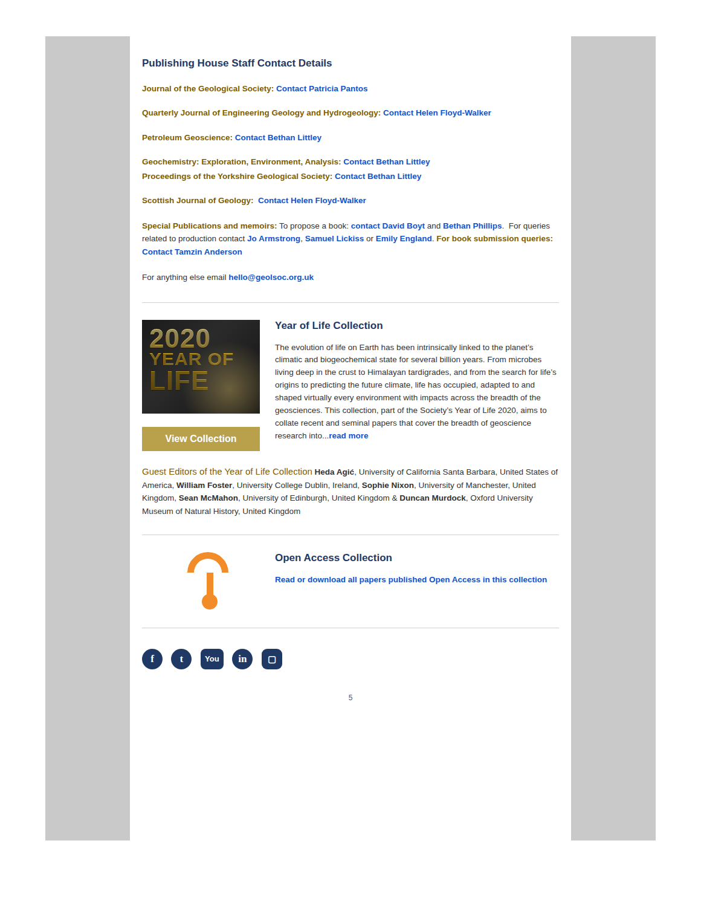Publishing House Staff Contact Details
Journal of the Geological Society: Contact Patricia Pantos
Quarterly Journal of Engineering Geology and Hydrogeology: Contact Helen Floyd-Walker
Petroleum Geoscience: Contact Bethan Littley
Geochemistry: Exploration, Environment, Analysis: Contact Bethan Littley
Proceedings of the Yorkshire Geological Society: Contact Bethan Littley
Scottish Journal of Geology: Contact Helen Floyd-Walker
Special Publications and memoirs: To propose a book: contact David Boyt and Bethan Phillips. For queries related to production contact Jo Armstrong, Samuel Lickiss or Emily England. For book submission queries: Contact Tamzin Anderson
For anything else email hello@geolsoc.org.uk
2020 YEAR OF LIFE
View Collection
Year of Life Collection
The evolution of life on Earth has been intrinsically linked to the planet’s climatic and biogeochemical state for several billion years. From microbes living deep in the crust to Himalayan tardigrades, and from the search for life’s origins to predicting the future climate, life has occupied, adapted to and shaped virtually every environment with impacts across the breadth of the geosciences. This collection, part of the Society’s Year of Life 2020, aims to collate recent and seminal papers that cover the breadth of geoscience research into...read more
Guest Editors of the Year of Life Collection Heda Agić, University of California Santa Barbara, United States of America, William Foster, University College Dublin, Ireland, Sophie Nixon, University of Manchester, United Kingdom, Sean McMahon, University of Edinburgh, United Kingdom & Duncan Murdock, Oxford University Museum of Natural History, United Kingdom
Open Access Collection
Read or download all papers published Open Access in this collection
f t You in ▢
5